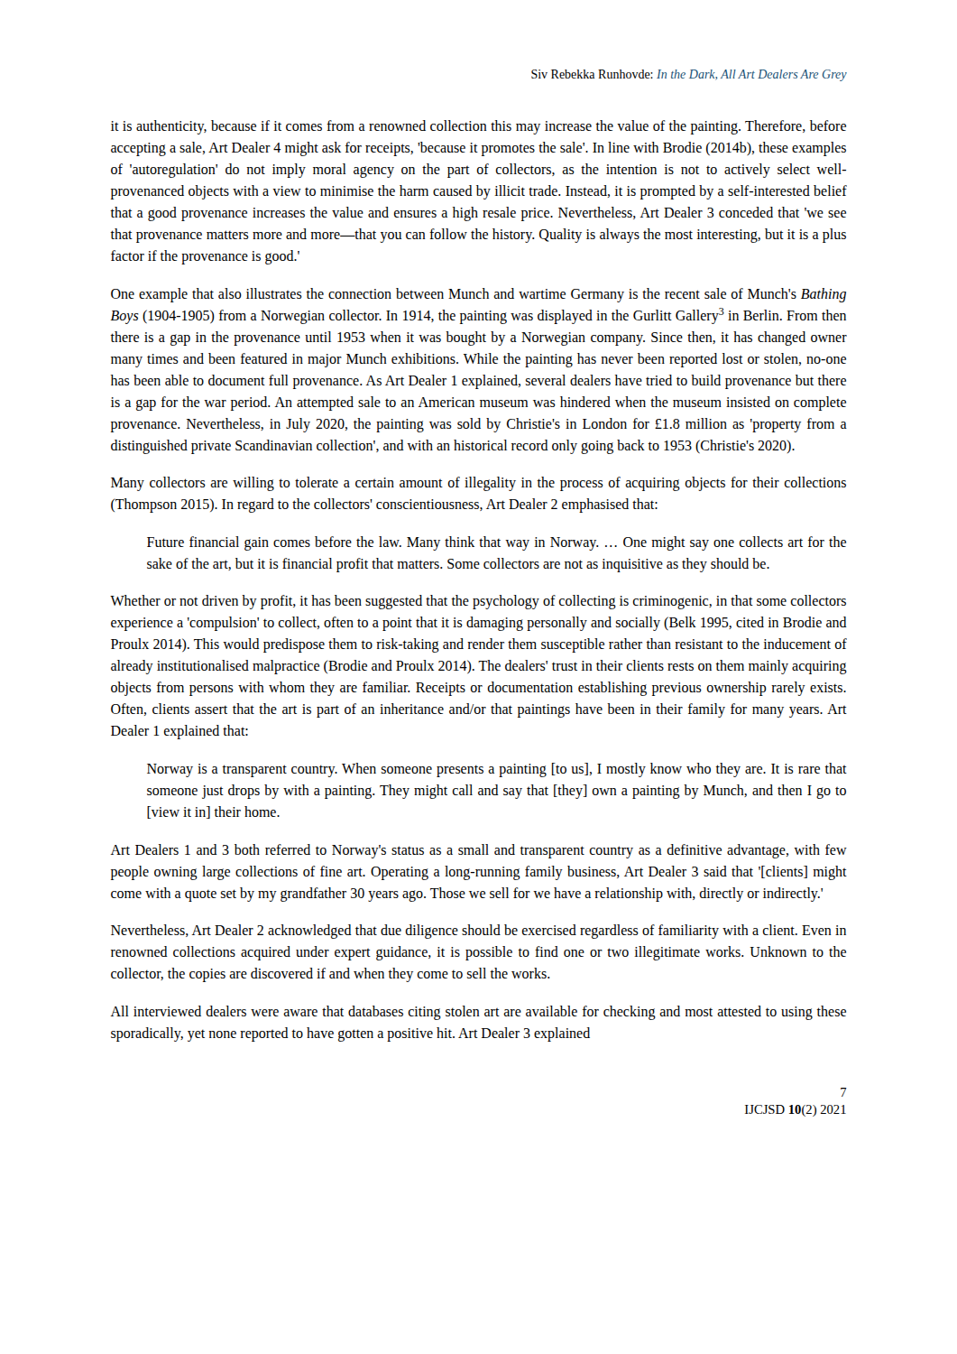Siv Rebekka Runhovde: In the Dark, All Art Dealers Are Grey
it is authenticity, because if it comes from a renowned collection this may increase the value of the painting. Therefore, before accepting a sale, Art Dealer 4 might ask for receipts, 'because it promotes the sale'. In line with Brodie (2014b), these examples of 'autoregulation' do not imply moral agency on the part of collectors, as the intention is not to actively select well-provenanced objects with a view to minimise the harm caused by illicit trade. Instead, it is prompted by a self-interested belief that a good provenance increases the value and ensures a high resale price. Nevertheless, Art Dealer 3 conceded that 'we see that provenance matters more and more—that you can follow the history. Quality is always the most interesting, but it is a plus factor if the provenance is good.'
One example that also illustrates the connection between Munch and wartime Germany is the recent sale of Munch's Bathing Boys (1904-1905) from a Norwegian collector. In 1914, the painting was displayed in the Gurlitt Gallery3 in Berlin. From then there is a gap in the provenance until 1953 when it was bought by a Norwegian company. Since then, it has changed owner many times and been featured in major Munch exhibitions. While the painting has never been reported lost or stolen, no-one has been able to document full provenance. As Art Dealer 1 explained, several dealers have tried to build provenance but there is a gap for the war period. An attempted sale to an American museum was hindered when the museum insisted on complete provenance. Nevertheless, in July 2020, the painting was sold by Christie's in London for £1.8 million as 'property from a distinguished private Scandinavian collection', and with an historical record only going back to 1953 (Christie's 2020).
Many collectors are willing to tolerate a certain amount of illegality in the process of acquiring objects for their collections (Thompson 2015). In regard to the collectors' conscientiousness, Art Dealer 2 emphasised that:
Future financial gain comes before the law. Many think that way in Norway. … One might say one collects art for the sake of the art, but it is financial profit that matters. Some collectors are not as inquisitive as they should be.
Whether or not driven by profit, it has been suggested that the psychology of collecting is criminogenic, in that some collectors experience a 'compulsion' to collect, often to a point that it is damaging personally and socially (Belk 1995, cited in Brodie and Proulx 2014). This would predispose them to risk-taking and render them susceptible rather than resistant to the inducement of already institutionalised malpractice (Brodie and Proulx 2014). The dealers' trust in their clients rests on them mainly acquiring objects from persons with whom they are familiar. Receipts or documentation establishing previous ownership rarely exists. Often, clients assert that the art is part of an inheritance and/or that paintings have been in their family for many years. Art Dealer 1 explained that:
Norway is a transparent country. When someone presents a painting [to us], I mostly know who they are. It is rare that someone just drops by with a painting. They might call and say that [they] own a painting by Munch, and then I go to [view it in] their home.
Art Dealers 1 and 3 both referred to Norway's status as a small and transparent country as a definitive advantage, with few people owning large collections of fine art. Operating a long-running family business, Art Dealer 3 said that '[clients] might come with a quote set by my grandfather 30 years ago. Those we sell for we have a relationship with, directly or indirectly.'
Nevertheless, Art Dealer 2 acknowledged that due diligence should be exercised regardless of familiarity with a client. Even in renowned collections acquired under expert guidance, it is possible to find one or two illegitimate works. Unknown to the collector, the copies are discovered if and when they come to sell the works.
All interviewed dealers were aware that databases citing stolen art are available for checking and most attested to using these sporadically, yet none reported to have gotten a positive hit. Art Dealer 3 explained
7 IJCJSD 10(2) 2021